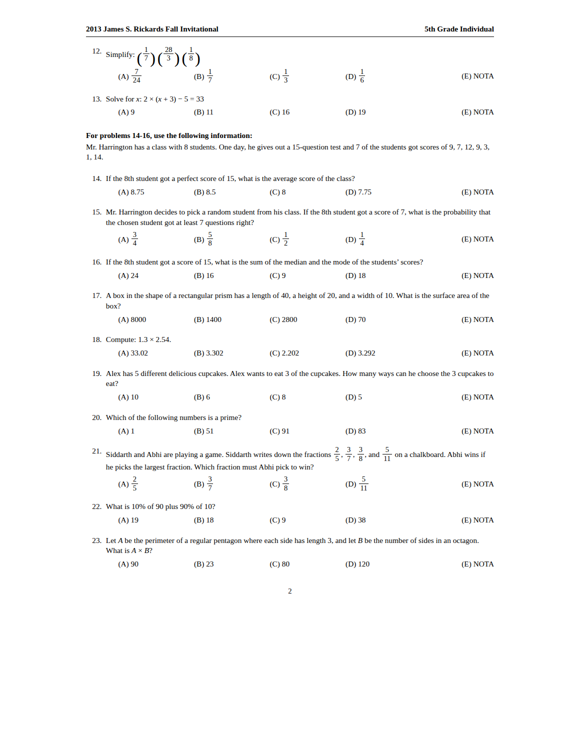2013 James S. Rickards Fall Invitational 5th Grade Individual
12.
Simplify: (17) (283) (18)
(A) 724 (B) 17 (C) 13 (D) 16 (E) NOTA
13.
Solve for x: 2 × (x + 3) − 5 = 33
(A) 9 (B) 11 (C) 16 (D) 19 (E) NOTA
For problems 14-16, use the following information:
Mr. Harrington has a class with 8 students. One day, he gives out a 15-question test and 7 of the students got scores of 9, 7, 12, 9, 3, 1, 14.
14.
If the 8th student got a perfect score of 15, what is the average score of the class?
(A) 8.75 (B) 8.5 (C) 8 (D) 7.75 (E) NOTA
15.
Mr. Harrington decides to pick a random student from his class. If the 8th student got a score of 7, what is the probability that the chosen student got at least 7 questions right?
(A) 34 (B) 58 (C) 12 (D) 14 (E) NOTA
16.
If the 8th student got a score of 15, what is the sum of the median and the mode of the students’ scores?
(A) 24 (B) 16 (C) 9 (D) 18 (E) NOTA
17.
A box in the shape of a rectangular prism has a length of 40, a height of 20, and a width of 10. What is the surface area of the box?
(A) 8000 (B) 1400 (C) 2800 (D) 70 (E) NOTA
18.
Compute: 1.3 × 2.54.
(A) 33.02 (B) 3.302 (C) 2.202 (D) 3.292 (E) NOTA
19.
Alex has 5 different delicious cupcakes. Alex wants to eat 3 of the cupcakes. How many ways can he choose the 3 cupcakes to eat?
(A) 10 (B) 6 (C) 8 (D) 5 (E) NOTA
20.
Which of the following numbers is a prime?
(A) 1 (B) 51 (C) 91 (D) 83 (E) NOTA
21.
Siddarth and Abhi are playing a game. Siddarth writes down the fractions 25, 37, 38, and 511 on a chalkboard. Abhi wins if he picks the largest fraction. Which fraction must Abhi pick to win?
(A) 25 (B) 37 (C) 38 (D) 511 (E) NOTA
22.
What is 10% of 90 plus 90% of 10?
(A) 19 (B) 18 (C) 9 (D) 38 (E) NOTA
23.
Let A be the perimeter of a regular pentagon where each side has length 3, and let B be the number of sides in an octagon. What is A × B?
(A) 90 (B) 23 (C) 80 (D) 120 (E) NOTA
2